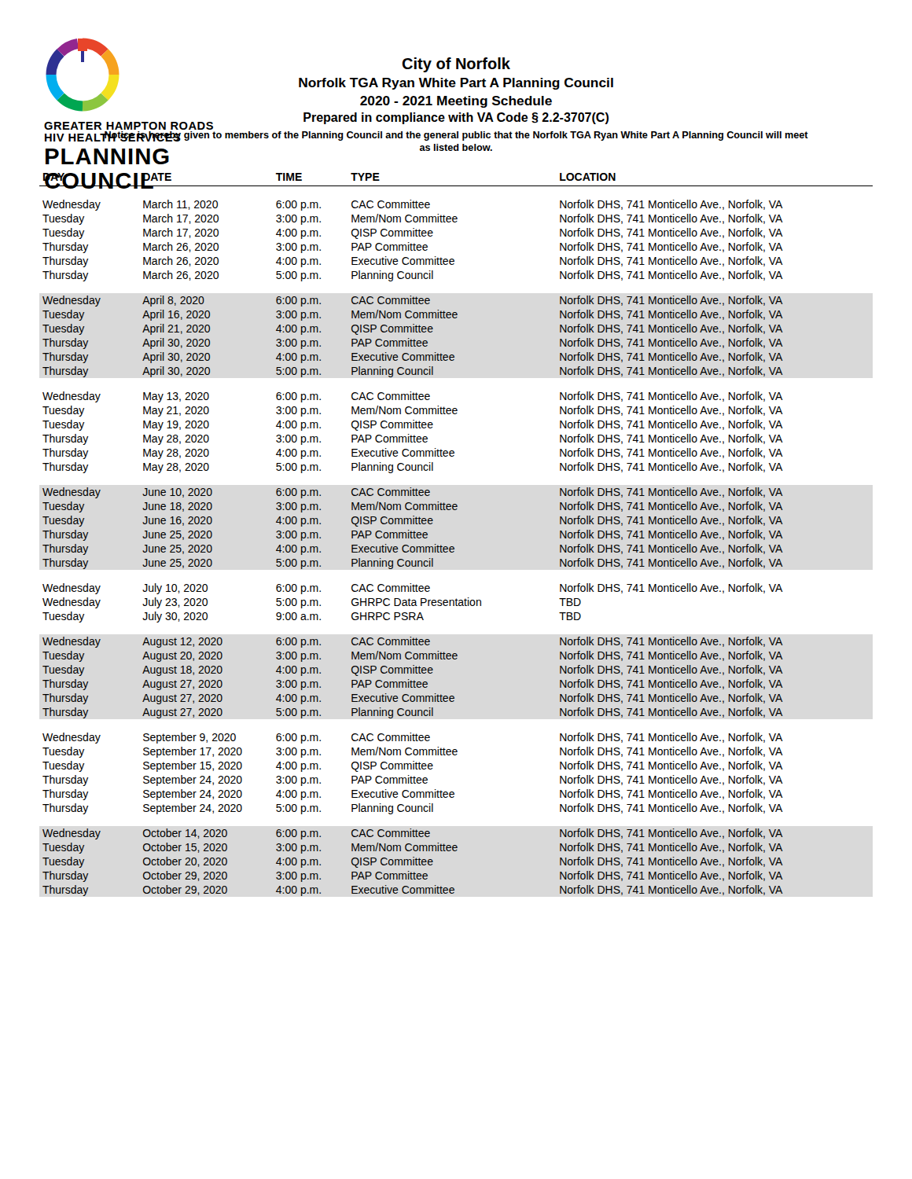GREATER HAMPTON ROADS
HIV HEALTH SERVICES
PLANNING
COUNCIL
City of Norfolk
Norfolk TGA Ryan White Part A Planning Council
2020 - 2021 Meeting Schedule
Prepared in compliance with VA Code § 2.2-3707(C)
Notice is hereby given to members of the Planning Council and the general public that the Norfolk TGA Ryan White Part A Planning Council will meet as listed below.
| DAY | DATE | TIME | TYPE | LOCATION |
| --- | --- | --- | --- | --- |
| Wednesday | March 11, 2020 | 6:00 p.m. | CAC Committee | Norfolk DHS, 741 Monticello Ave., Norfolk, VA |
| Tuesday | March 17, 2020 | 3:00 p.m. | Mem/Nom Committee | Norfolk DHS, 741 Monticello Ave., Norfolk, VA |
| Tuesday | March 17, 2020 | 4:00 p.m. | QISP Committee | Norfolk DHS, 741 Monticello Ave., Norfolk, VA |
| Thursday | March 26, 2020 | 3:00 p.m. | PAP Committee | Norfolk DHS, 741 Monticello Ave., Norfolk, VA |
| Thursday | March 26, 2020 | 4:00 p.m. | Executive Committee | Norfolk DHS, 741 Monticello Ave., Norfolk, VA |
| Thursday | March 26, 2020 | 5:00 p.m. | Planning Council | Norfolk DHS, 741 Monticello Ave., Norfolk, VA |
| Wednesday | April 8, 2020 | 6:00 p.m. | CAC Committee | Norfolk DHS, 741 Monticello Ave., Norfolk, VA |
| Tuesday | April 16, 2020 | 3:00 p.m. | Mem/Nom Committee | Norfolk DHS, 741 Monticello Ave., Norfolk, VA |
| Tuesday | April 21, 2020 | 4:00 p.m. | QISP Committee | Norfolk DHS, 741 Monticello Ave., Norfolk, VA |
| Thursday | April 30, 2020 | 3:00 p.m. | PAP Committee | Norfolk DHS, 741 Monticello Ave., Norfolk, VA |
| Thursday | April 30, 2020 | 4:00 p.m. | Executive Committee | Norfolk DHS, 741 Monticello Ave., Norfolk, VA |
| Thursday | April 30, 2020 | 5:00 p.m. | Planning Council | Norfolk DHS, 741 Monticello Ave., Norfolk, VA |
| Wednesday | May 13, 2020 | 6:00 p.m. | CAC Committee | Norfolk DHS, 741 Monticello Ave., Norfolk, VA |
| Tuesday | May 21, 2020 | 3:00 p.m. | Mem/Nom Committee | Norfolk DHS, 741 Monticello Ave., Norfolk, VA |
| Tuesday | May 19, 2020 | 4:00 p.m. | QISP Committee | Norfolk DHS, 741 Monticello Ave., Norfolk, VA |
| Thursday | May 28, 2020 | 3:00 p.m. | PAP Committee | Norfolk DHS, 741 Monticello Ave., Norfolk, VA |
| Thursday | May 28, 2020 | 4:00 p.m. | Executive Committee | Norfolk DHS, 741 Monticello Ave., Norfolk, VA |
| Thursday | May 28, 2020 | 5:00 p.m. | Planning Council | Norfolk DHS, 741 Monticello Ave., Norfolk, VA |
| Wednesday | June 10, 2020 | 6:00 p.m. | CAC Committee | Norfolk DHS, 741 Monticello Ave., Norfolk, VA |
| Tuesday | June 18, 2020 | 3:00 p.m. | Mem/Nom Committee | Norfolk DHS, 741 Monticello Ave., Norfolk, VA |
| Tuesday | June 16, 2020 | 4:00 p.m. | QISP Committee | Norfolk DHS, 741 Monticello Ave., Norfolk, VA |
| Thursday | June 25, 2020 | 3:00 p.m. | PAP Committee | Norfolk DHS, 741 Monticello Ave., Norfolk, VA |
| Thursday | June 25, 2020 | 4:00 p.m. | Executive Committee | Norfolk DHS, 741 Monticello Ave., Norfolk, VA |
| Thursday | June 25, 2020 | 5:00 p.m. | Planning Council | Norfolk DHS, 741 Monticello Ave., Norfolk, VA |
| Wednesday | July 10, 2020 | 6:00 p.m. | CAC Committee | Norfolk DHS, 741 Monticello Ave., Norfolk, VA |
| Wednesday | July 23, 2020 | 5:00 p.m. | GHRPC Data Presentation | TBD |
| Tuesday | July 30, 2020 | 9:00 a.m. | GHRPC PSRA | TBD |
| Wednesday | August 12, 2020 | 6:00 p.m. | CAC Committee | Norfolk DHS, 741 Monticello Ave., Norfolk, VA |
| Tuesday | August 20, 2020 | 3:00 p.m. | Mem/Nom Committee | Norfolk DHS, 741 Monticello Ave., Norfolk, VA |
| Tuesday | August 18, 2020 | 4:00 p.m. | QISP Committee | Norfolk DHS, 741 Monticello Ave., Norfolk, VA |
| Thursday | August 27, 2020 | 3:00 p.m. | PAP Committee | Norfolk DHS, 741 Monticello Ave., Norfolk, VA |
| Thursday | August 27, 2020 | 4:00 p.m. | Executive Committee | Norfolk DHS, 741 Monticello Ave., Norfolk, VA |
| Thursday | August 27, 2020 | 5:00 p.m. | Planning Council | Norfolk DHS, 741 Monticello Ave., Norfolk, VA |
| Wednesday | September 9, 2020 | 6:00 p.m. | CAC Committee | Norfolk DHS, 741 Monticello Ave., Norfolk, VA |
| Tuesday | September 17, 2020 | 3:00 p.m. | Mem/Nom Committee | Norfolk DHS, 741 Monticello Ave., Norfolk, VA |
| Tuesday | September 15, 2020 | 4:00 p.m. | QISP Committee | Norfolk DHS, 741 Monticello Ave., Norfolk, VA |
| Thursday | September 24, 2020 | 3:00 p.m. | PAP Committee | Norfolk DHS, 741 Monticello Ave., Norfolk, VA |
| Thursday | September 24, 2020 | 4:00 p.m. | Executive Committee | Norfolk DHS, 741 Monticello Ave., Norfolk, VA |
| Thursday | September 24, 2020 | 5:00 p.m. | Planning Council | Norfolk DHS, 741 Monticello Ave., Norfolk, VA |
| Wednesday | October 14, 2020 | 6:00 p.m. | CAC Committee | Norfolk DHS, 741 Monticello Ave., Norfolk, VA |
| Tuesday | October 15, 2020 | 3:00 p.m. | Mem/Nom Committee | Norfolk DHS, 741 Monticello Ave., Norfolk, VA |
| Tuesday | October 20, 2020 | 4:00 p.m. | QISP Committee | Norfolk DHS, 741 Monticello Ave., Norfolk, VA |
| Thursday | October 29, 2020 | 3:00 p.m. | PAP Committee | Norfolk DHS, 741 Monticello Ave., Norfolk, VA |
| Thursday | October 29, 2020 | 4:00 p.m. | Executive Committee | Norfolk DHS, 741 Monticello Ave., Norfolk, VA |